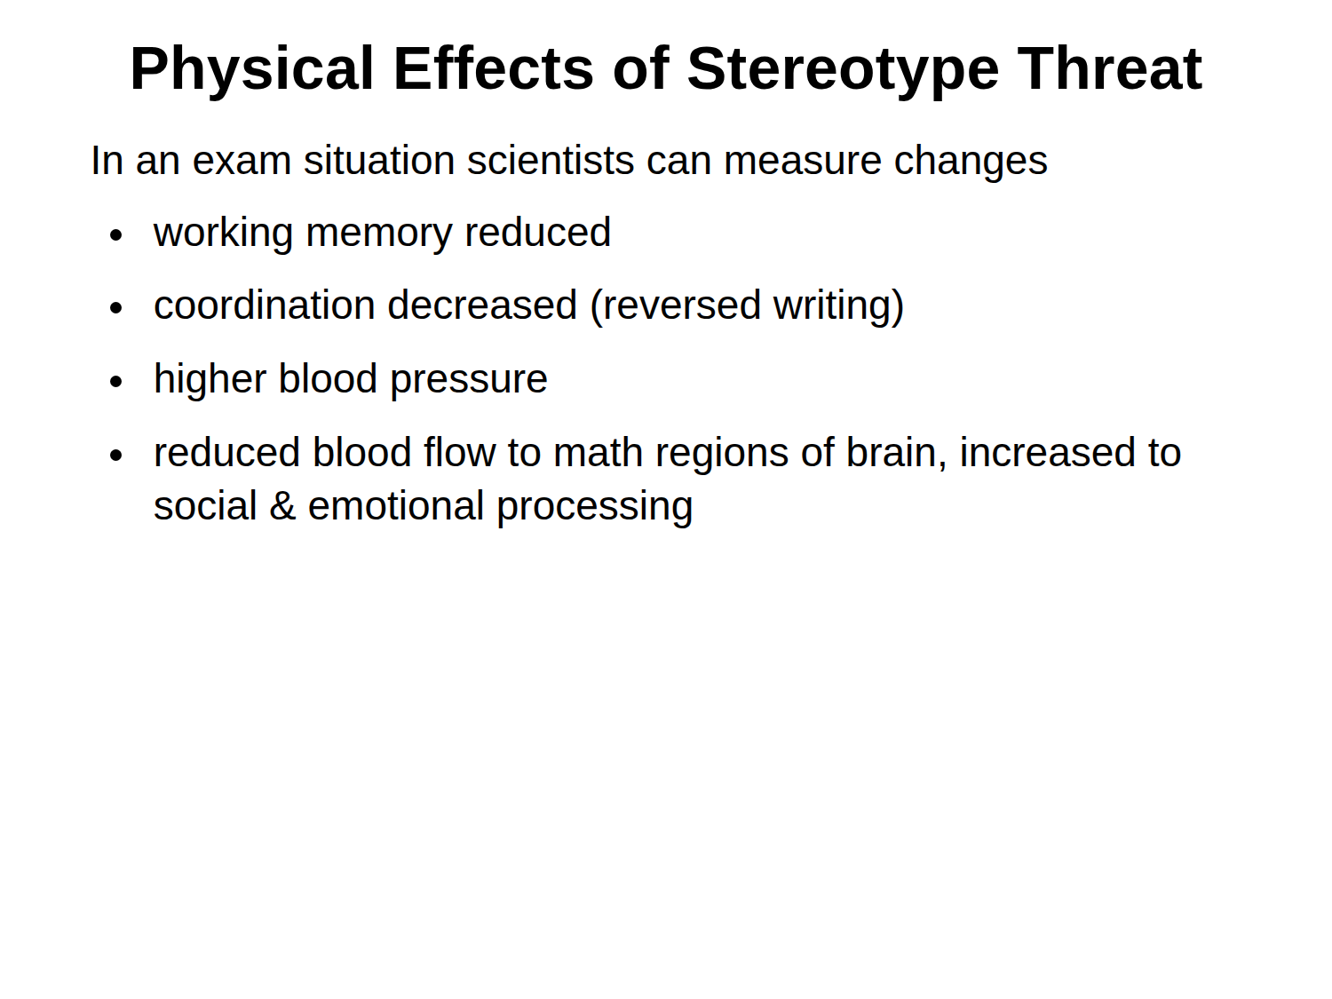Physical Effects of Stereotype Threat
In an exam situation scientists can measure changes
working memory reduced
coordination decreased (reversed writing)
higher blood pressure
reduced blood flow to math regions of brain, increased to social & emotional processing